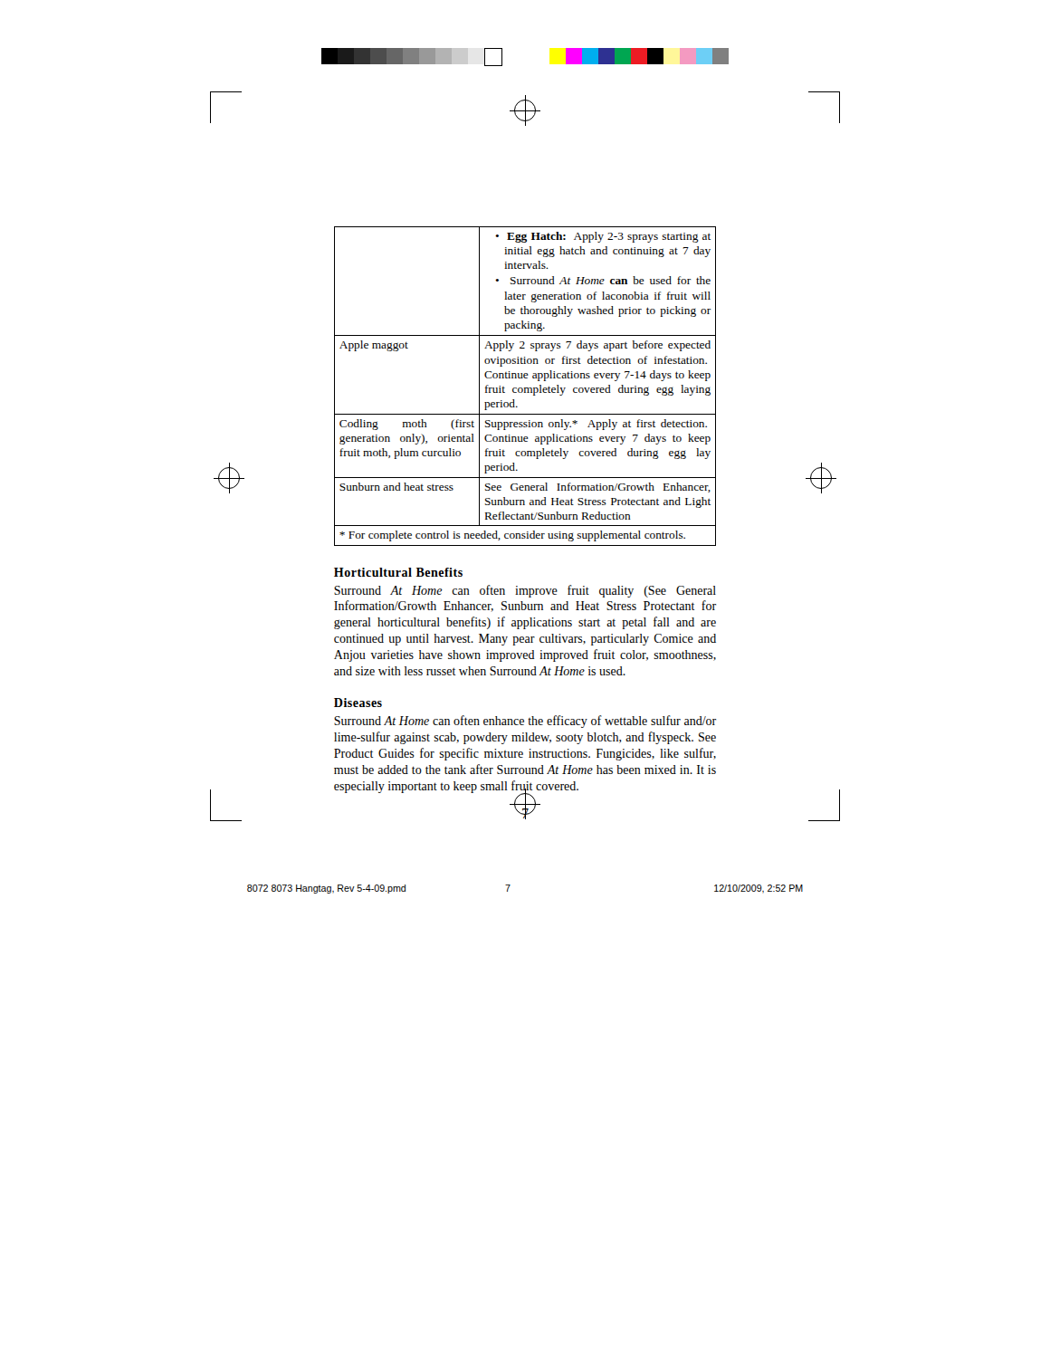| | Egg Hatch: Apply 2-3 sprays starting at initial egg hatch and continuing at 7 day intervals. Surround At Home can be used for the later generation of laconobia if fruit will be thoroughly washed prior to picking or packing. |
| Apple maggot | Apply 2 sprays 7 days apart before expected oviposition or first detection of infestation. Continue applications every 7-14 days to keep fruit completely covered during egg laying period. |
| Codling moth (first generation only), oriental fruit moth, plum curculio | Suppression only.* Apply at first detection. Continue applications every 7 days to keep fruit completely covered during egg lay period. |
| Sunburn and heat stress | See General Information/Growth Enhancer, Sunburn and Heat Stress Protectant and Light Reflectant/Sunburn Reduction |
| * For complete control is needed, consider using supplemental controls. |
Horticultural Benefits
Surround At Home can often improve fruit quality (See General Information/Growth Enhancer, Sunburn and Heat Stress Protectant for general horticultural benefits) if applications start at petal fall and are continued up until harvest. Many pear cultivars, particularly Comice and Anjou varieties have shown improved improved fruit color, smoothness, and size with less russet when Surround At Home is used.
Diseases
Surround At Home can often enhance the efficacy of wettable sulfur and/or lime-sulfur against scab, powdery mildew, sooty blotch, and flyspeck. See Product Guides for specific mixture instructions. Fungicides, like sulfur, must be added to the tank after Surround At Home has been mixed in. It is especially important to keep small fruit covered.
7
8072 8073 Hangtag, Rev 5-4-09.pmd 7 12/10/2009, 2:52 PM